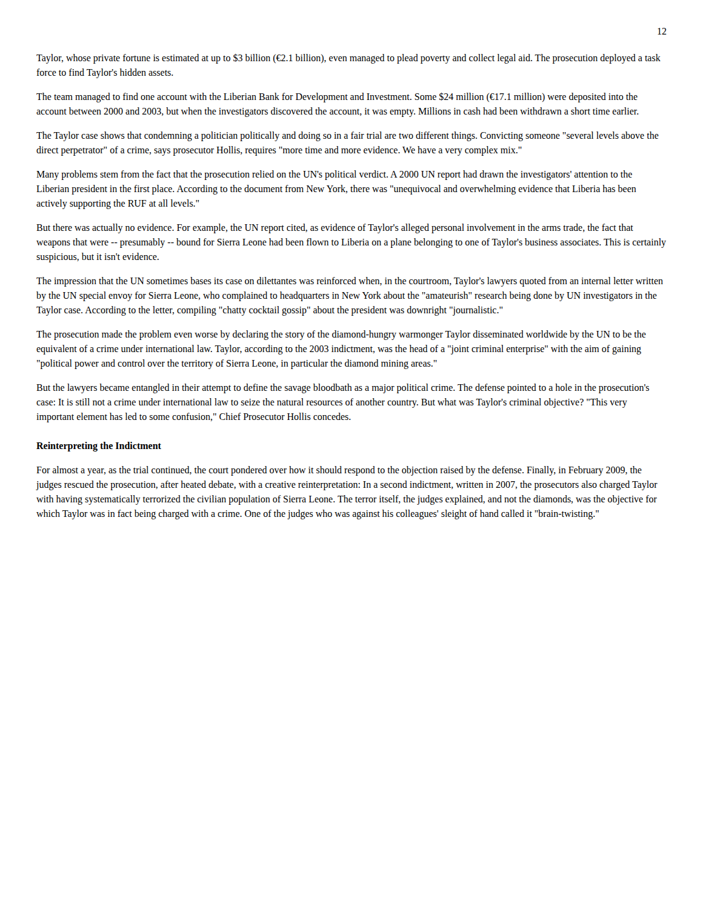12
Taylor, whose private fortune is estimated at up to $3 billion (€2.1 billion), even managed to plead poverty and collect legal aid. The prosecution deployed a task force to find Taylor's hidden assets.
The team managed to find one account with the Liberian Bank for Development and Investment. Some $24 million (€17.1 million) were deposited into the account between 2000 and 2003, but when the investigators discovered the account, it was empty. Millions in cash had been withdrawn a short time earlier.
The Taylor case shows that condemning a politician politically and doing so in a fair trial are two different things. Convicting someone "several levels above the direct perpetrator" of a crime, says prosecutor Hollis, requires "more time and more evidence. We have a very complex mix."
Many problems stem from the fact that the prosecution relied on the UN's political verdict. A 2000 UN report had drawn the investigators' attention to the Liberian president in the first place. According to the document from New York, there was "unequivocal and overwhelming evidence that Liberia has been actively supporting the RUF at all levels."
But there was actually no evidence. For example, the UN report cited, as evidence of Taylor's alleged personal involvement in the arms trade, the fact that weapons that were -- presumably -- bound for Sierra Leone had been flown to Liberia on a plane belonging to one of Taylor's business associates. This is certainly suspicious, but it isn't evidence.
The impression that the UN sometimes bases its case on dilettantes was reinforced when, in the courtroom, Taylor's lawyers quoted from an internal letter written by the UN special envoy for Sierra Leone, who complained to headquarters in New York about the "amateurish" research being done by UN investigators in the Taylor case. According to the letter, compiling "chatty cocktail gossip" about the president was downright "journalistic."
The prosecution made the problem even worse by declaring the story of the diamond-hungry warmonger Taylor disseminated worldwide by the UN to be the equivalent of a crime under international law. Taylor, according to the 2003 indictment, was the head of a "joint criminal enterprise" with the aim of gaining "political power and control over the territory of Sierra Leone, in particular the diamond mining areas."
But the lawyers became entangled in their attempt to define the savage bloodbath as a major political crime. The defense pointed to a hole in the prosecution's case: It is still not a crime under international law to seize the natural resources of another country. But what was Taylor's criminal objective? "This very important element has led to some confusion," Chief Prosecutor Hollis concedes.
Reinterpreting the Indictment
For almost a year, as the trial continued, the court pondered over how it should respond to the objection raised by the defense. Finally, in February 2009, the judges rescued the prosecution, after heated debate, with a creative reinterpretation: In a second indictment, written in 2007, the prosecutors also charged Taylor with having systematically terrorized the civilian population of Sierra Leone. The terror itself, the judges explained, and not the diamonds, was the objective for which Taylor was in fact being charged with a crime. One of the judges who was against his colleagues' sleight of hand called it "brain-twisting."